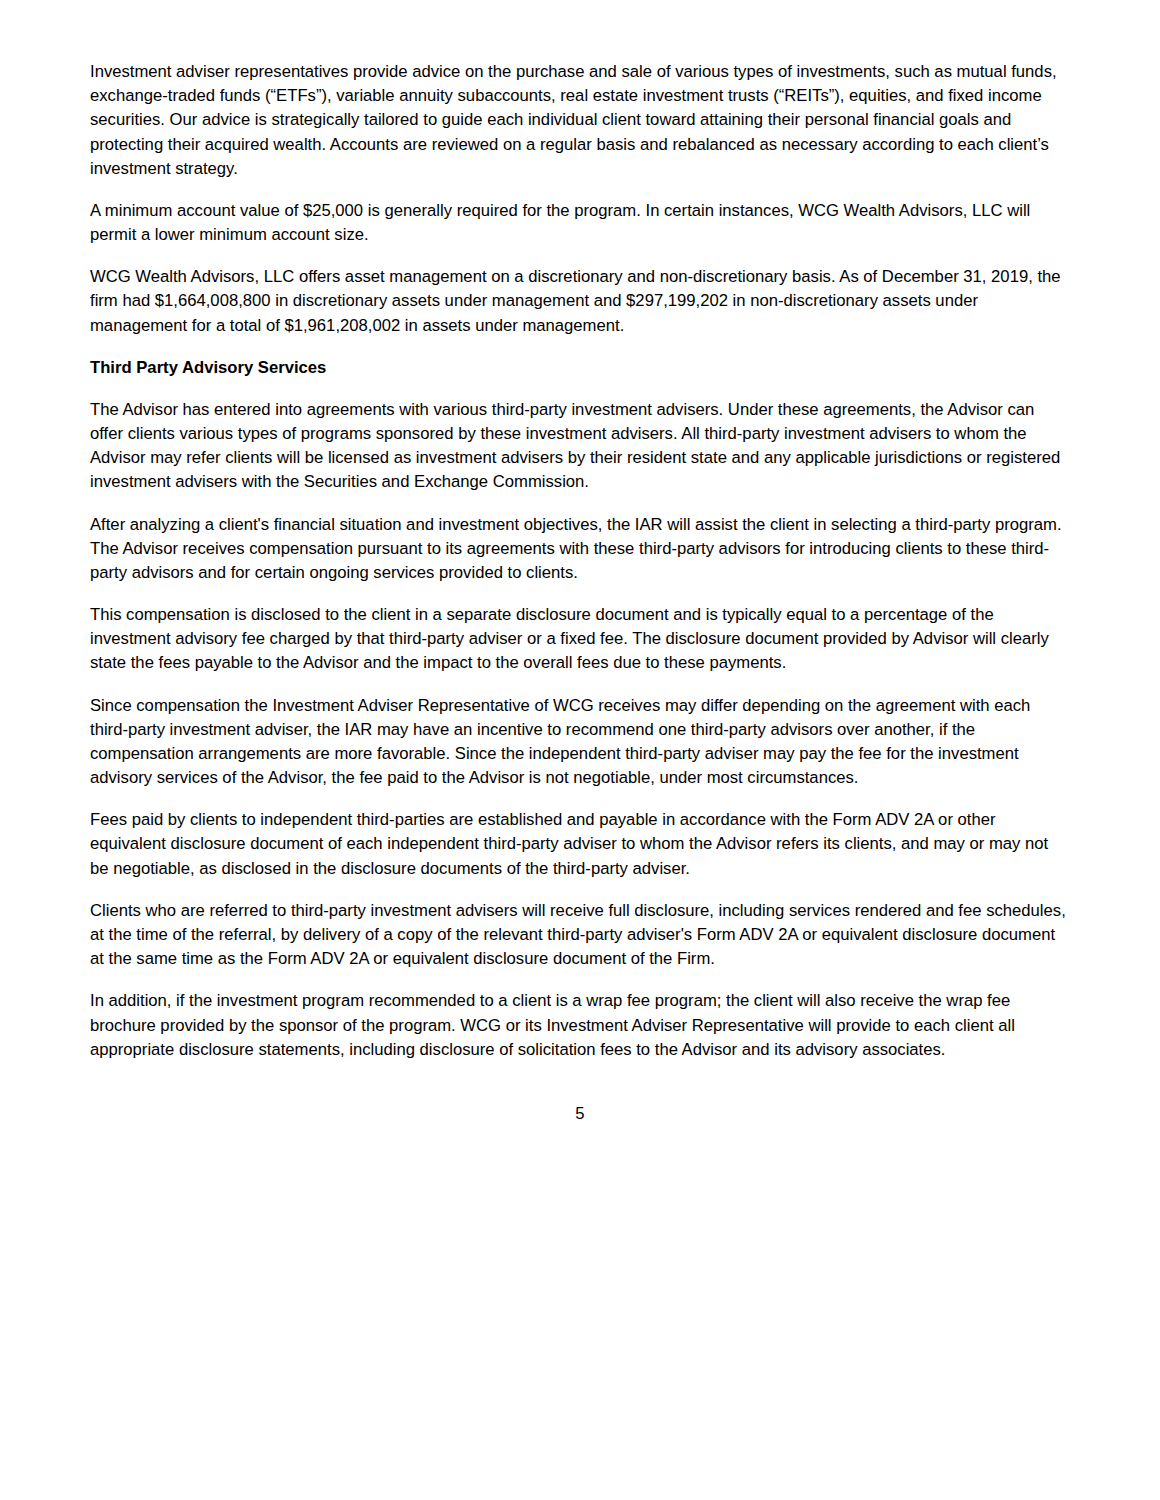Investment adviser representatives provide advice on the purchase and sale of various types of investments, such as mutual funds, exchange-traded funds (“ETFs”), variable annuity subaccounts, real estate investment trusts (“REITs”), equities, and fixed income securities. Our advice is strategically tailored to guide each individual client toward attaining their personal financial goals and protecting their acquired wealth. Accounts are reviewed on a regular basis and rebalanced as necessary according to each client’s investment strategy.
A minimum account value of $25,000 is generally required for the program. In certain instances, WCG Wealth Advisors, LLC will permit a lower minimum account size.
WCG Wealth Advisors, LLC offers asset management on a discretionary and non-discretionary basis. As of December 31, 2019, the firm had $1,664,008,800 in discretionary assets under management and $297,199,202 in non-discretionary assets under management for a total of $1,961,208,002 in assets under management.
Third Party Advisory Services
The Advisor has entered into agreements with various third-party investment advisers. Under these agreements, the Advisor can offer clients various types of programs sponsored by these investment advisers. All third-party investment advisers to whom the Advisor may refer clients will be licensed as investment advisers by their resident state and any applicable jurisdictions or registered investment advisers with the Securities and Exchange Commission.
After analyzing a client's financial situation and investment objectives, the IAR will assist the client in selecting a third-party program. The Advisor receives compensation pursuant to its agreements with these third-party advisors for introducing clients to these third-party advisors and for certain ongoing services provided to clients.
This compensation is disclosed to the client in a separate disclosure document and is typically equal to a percentage of the investment advisory fee charged by that third-party adviser or a fixed fee. The disclosure document provided by Advisor will clearly state the fees payable to the Advisor and the impact to the overall fees due to these payments.
Since compensation the Investment Adviser Representative of WCG receives may differ depending on the agreement with each third-party investment adviser, the IAR may have an incentive to recommend one third-party advisors over another, if the compensation arrangements are more favorable. Since the independent third-party adviser may pay the fee for the investment advisory services of the Advisor, the fee paid to the Advisor is not negotiable, under most circumstances.
Fees paid by clients to independent third-parties are established and payable in accordance with the Form ADV 2A or other equivalent disclosure document of each independent third-party adviser to whom the Advisor refers its clients, and may or may not be negotiable, as disclosed in the disclosure documents of the third-party adviser.
Clients who are referred to third-party investment advisers will receive full disclosure, including services rendered and fee schedules, at the time of the referral, by delivery of a copy of the relevant third-party adviser's Form ADV 2A or equivalent disclosure document at the same time as the Form ADV 2A or equivalent disclosure document of the Firm.
In addition, if the investment program recommended to a client is a wrap fee program; the client will also receive the wrap fee brochure provided by the sponsor of the program. WCG or its Investment Adviser Representative will provide to each client all appropriate disclosure statements, including disclosure of solicitation fees to the Advisor and its advisory associates.
5